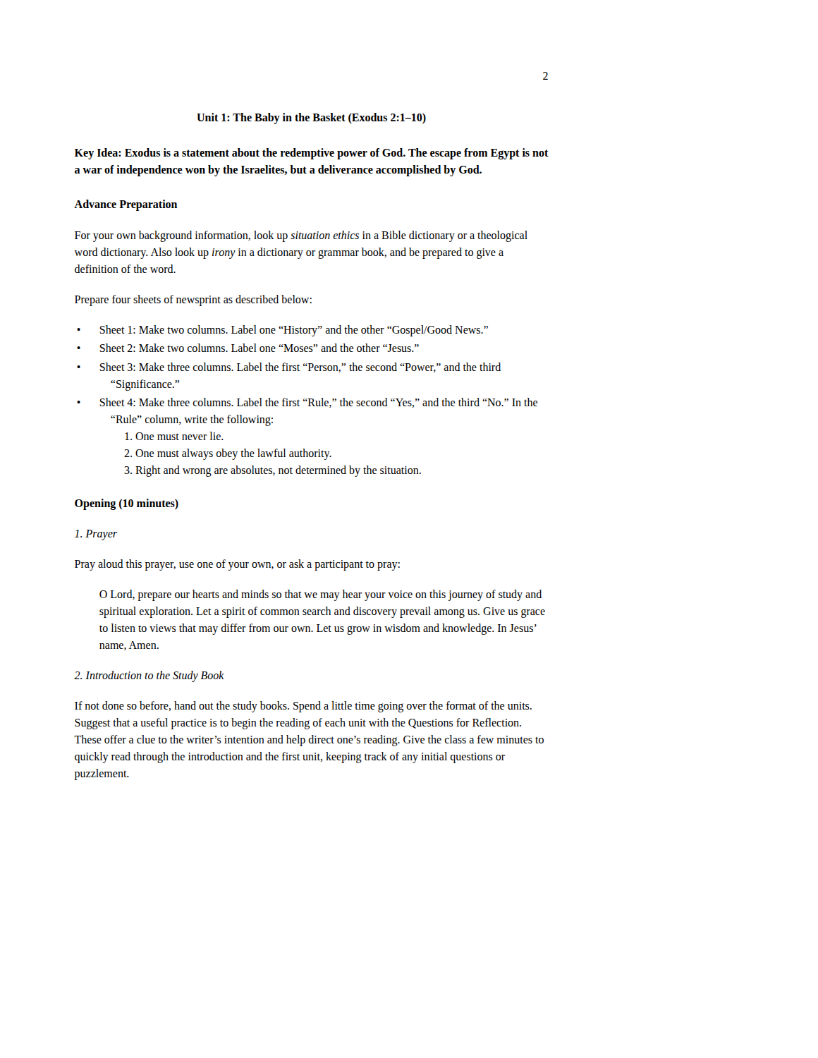2
Unit 1: The Baby in the Basket (Exodus 2:1–10)
Key Idea: Exodus is a statement about the redemptive power of God. The escape from Egypt is not a war of independence won by the Israelites, but a deliverance accomplished by God.
Advance Preparation
For your own background information, look up situation ethics in a Bible dictionary or a theological word dictionary. Also look up irony in a dictionary or grammar book, and be prepared to give a definition of the word.
Prepare four sheets of newsprint as described below:
Sheet 1: Make two columns. Label one “History” and the other “Gospel/Good News.”
Sheet 2: Make two columns. Label one “Moses” and the other “Jesus.”
Sheet 3: Make three columns. Label the first “Person,” the second “Power,” and the third “Significance.”
Sheet 4: Make three columns. Label the first “Rule,” the second “Yes,” and the third “No.” In the “Rule” column, write the following:
One must never lie.
One must always obey the lawful authority.
Right and wrong are absolutes, not determined by the situation.
Opening (10 minutes)
1. Prayer
Pray aloud this prayer, use one of your own, or ask a participant to pray:
O Lord, prepare our hearts and minds so that we may hear your voice on this journey of study and spiritual exploration. Let a spirit of common search and discovery prevail among us. Give us grace to listen to views that may differ from our own. Let us grow in wisdom and knowledge. In Jesus’ name, Amen.
2. Introduction to the Study Book
If not done so before, hand out the study books. Spend a little time going over the format of the units. Suggest that a useful practice is to begin the reading of each unit with the Questions for Reflection. These offer a clue to the writer’s intention and help direct one’s reading. Give the class a few minutes to quickly read through the introduction and the first unit, keeping track of any initial questions or puzzlement.